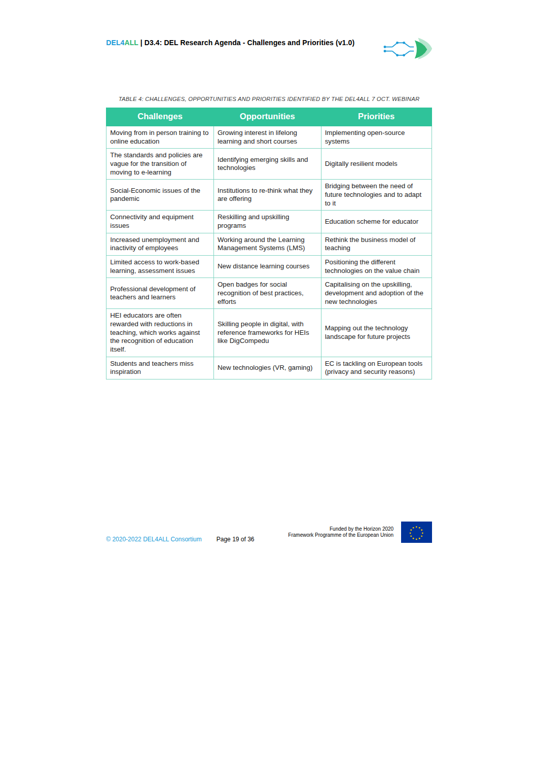DEL4 ALL | D3.4: DEL Research Agenda - Challenges and Priorities (v1.0)
TABLE 4: CHALLENGES, OPPORTUNITIES AND PRIORITIES IDENTIFIED BY THE DEL4ALL 7 OCT. WEBINAR
| Challenges | Opportunities | Priorities |
| --- | --- | --- |
| Moving from in person training to online education | Growing interest in lifelong learning and short courses | Implementing open-source systems |
| The standards and policies are vague for the transition of moving to e-learning | Identifying emerging skills and technologies | Digitally resilient models |
| Social-Economic issues of the pandemic | Institutions to re-think what they are offering | Bridging between the need of future technologies and to adapt to it |
| Connectivity and equipment issues | Reskilling and upskilling programs | Education scheme for educator |
| Increased unemployment and inactivity of employees | Working around the Learning Management Systems (LMS) | Rethink the business model of teaching |
| Limited access to work-based learning, assessment issues | New distance learning courses | Positioning the different technologies on the value chain |
| Professional development of teachers and learners | Open badges for social recognition of best practices, efforts | Capitalising on the upskilling, development and adoption of the new technologies |
| HEI educators are often rewarded with reductions in teaching, which works against the recognition of education itself. | Skilling people in digital, with reference frameworks for HEIs like DigCompedu | Mapping out the technology landscape for future projects |
| Students and teachers miss inspiration | New technologies (VR, gaming) | EC is tackling on European tools (privacy and security reasons) |
© 2020-2022 DEL4ALL Consortium
Page 19 of 36
Funded by the Horizon 2020
Framework Programme of the European Union